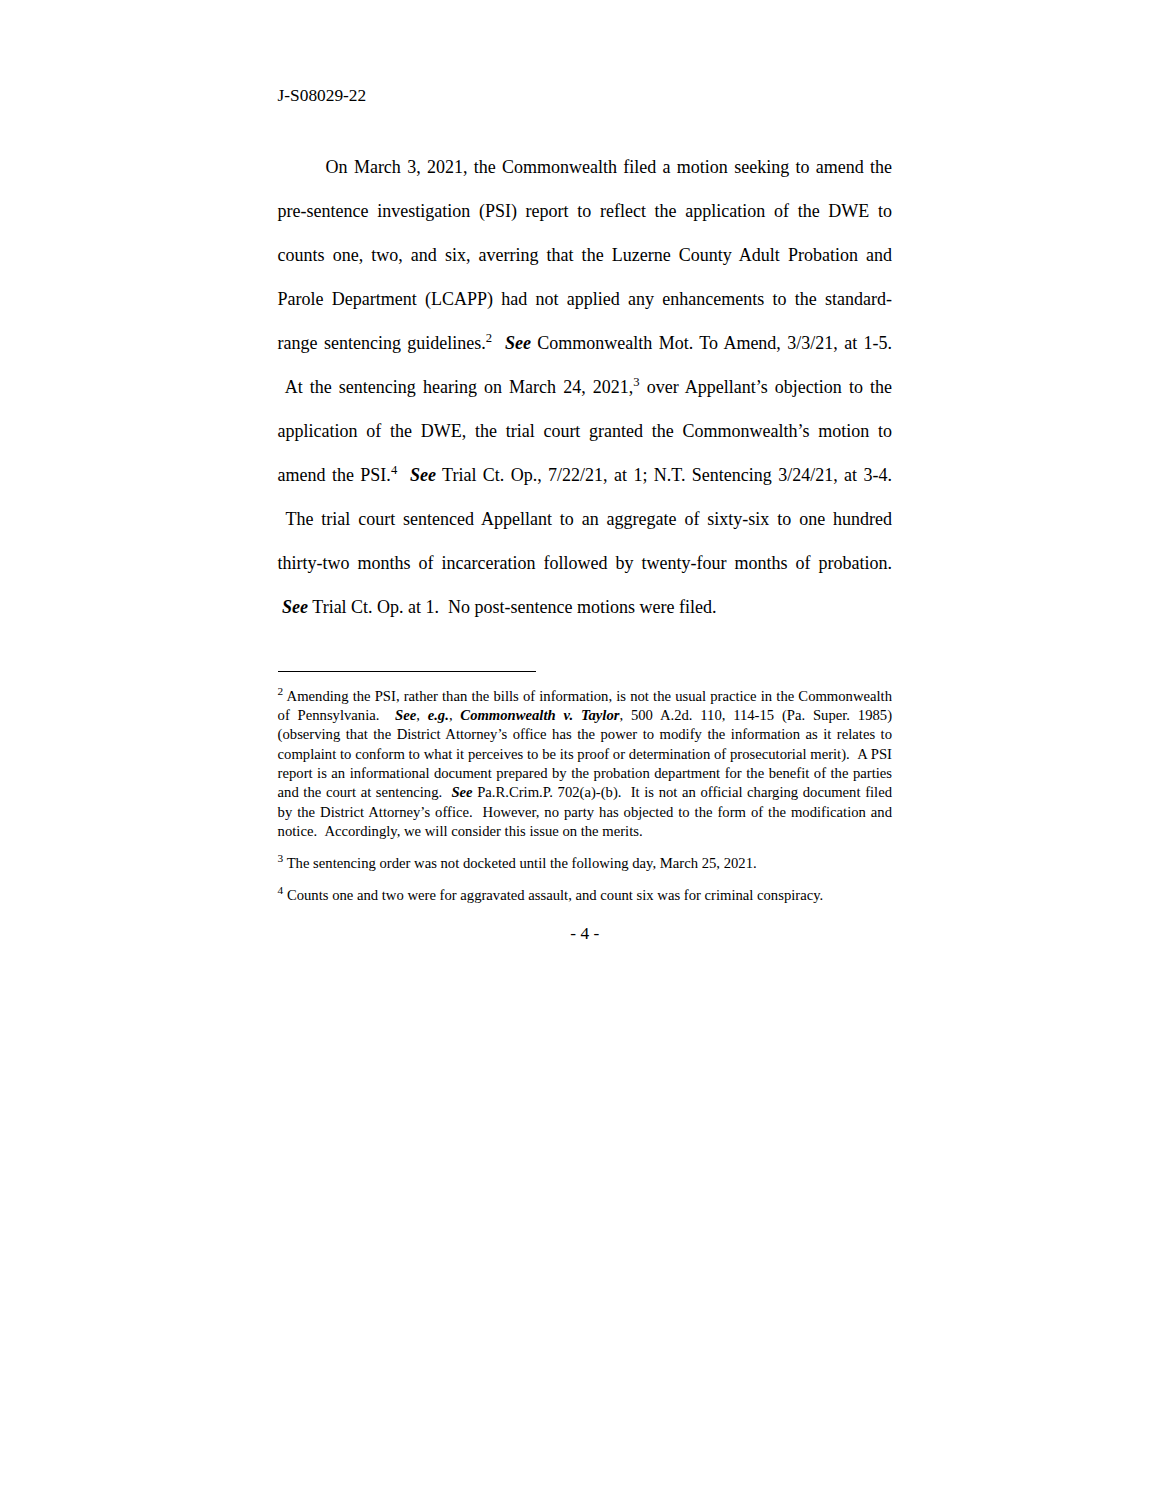J-S08029-22
On March 3, 2021, the Commonwealth filed a motion seeking to amend the pre-sentence investigation (PSI) report to reflect the application of the DWE to counts one, two, and six, averring that the Luzerne County Adult Probation and Parole Department (LCAPP) had not applied any enhancements to the standard-range sentencing guidelines.2 See Commonwealth Mot. To Amend, 3/3/21, at 1-5. At the sentencing hearing on March 24, 2021,3 over Appellant’s objection to the application of the DWE, the trial court granted the Commonwealth’s motion to amend the PSI.4 See Trial Ct. Op., 7/22/21, at 1; N.T. Sentencing 3/24/21, at 3-4. The trial court sentenced Appellant to an aggregate of sixty-six to one hundred thirty-two months of incarceration followed by twenty-four months of probation. See Trial Ct. Op. at 1. No post-sentence motions were filed.
2 Amending the PSI, rather than the bills of information, is not the usual practice in the Commonwealth of Pennsylvania. See, e.g., Commonwealth v. Taylor, 500 A.2d. 110, 114-15 (Pa. Super. 1985) (observing that the District Attorney’s office has the power to modify the information as it relates to complaint to conform to what it perceives to be its proof or determination of prosecutorial merit). A PSI report is an informational document prepared by the probation department for the benefit of the parties and the court at sentencing. See Pa.R.Crim.P. 702(a)-(b). It is not an official charging document filed by the District Attorney’s office. However, no party has objected to the form of the modification and notice. Accordingly, we will consider this issue on the merits.
3 The sentencing order was not docketed until the following day, March 25, 2021.
4 Counts one and two were for aggravated assault, and count six was for criminal conspiracy.
- 4 -